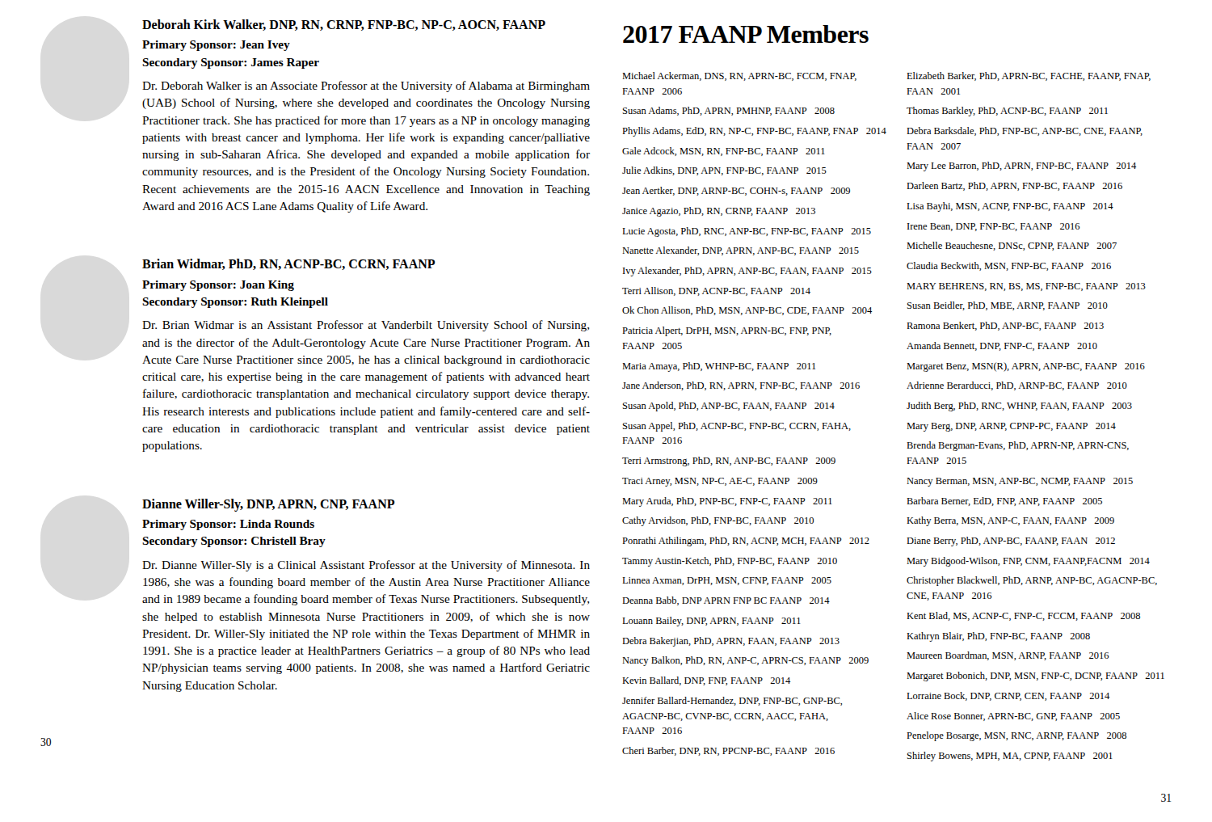Deborah Kirk Walker, DNP, RN, CRNP, FNP-BC, NP-C, AOCN, FAANP
Primary Sponsor: Jean Ivey
Secondary Sponsor: James Raper
Dr. Deborah Walker is an Associate Professor at the University of Alabama at Birmingham (UAB) School of Nursing, where she developed and coordinates the Oncology Nursing Practitioner track. She has practiced for more than 17 years as a NP in oncology managing patients with breast cancer and lymphoma. Her life work is expanding cancer/palliative nursing in sub-Saharan Africa. She developed and expanded a mobile application for community resources, and is the President of the Oncology Nursing Society Foundation. Recent achievements are the 2015-16 AACN Excellence and Innovation in Teaching Award and 2016 ACS Lane Adams Quality of Life Award.
Brian Widmar, PhD, RN, ACNP-BC, CCRN, FAANP
Primary Sponsor: Joan King
Secondary Sponsor: Ruth Kleinpell
Dr. Brian Widmar is an Assistant Professor at Vanderbilt University School of Nursing, and is the director of the Adult-Gerontology Acute Care Nurse Practitioner Program. An Acute Care Nurse Practitioner since 2005, he has a clinical background in cardiothoracic critical care, his expertise being in the care management of patients with advanced heart failure, cardiothoracic transplantation and mechanical circulatory support device therapy. His research interests and publications include patient and family-centered care and self-care education in cardiothoracic transplant and ventricular assist device patient populations.
Dianne Willer-Sly, DNP, APRN, CNP, FAANP
Primary Sponsor: Linda Rounds
Secondary Sponsor: Christell Bray
Dr. Dianne Willer-Sly is a Clinical Assistant Professor at the University of Minnesota. In 1986, she was a founding board member of the Austin Area Nurse Practitioner Alliance and in 1989 became a founding board member of Texas Nurse Practitioners. Subsequently, she helped to establish Minnesota Nurse Practitioners in 2009, of which she is now President. Dr. Willer-Sly initiated the NP role within the Texas Department of MHMR in 1991. She is a practice leader at HealthPartners Geriatrics – a group of 80 NPs who lead NP/physician teams serving 4000 patients. In 2008, she was named a Hartford Geriatric Nursing Education Scholar.
30
2017 FAANP Members
Michael Ackerman, DNS, RN, APRN-BC, FCCM, FNAP, FAANP 2006
Susan Adams, PhD, APRN, PMHNP, FAANP 2008
Phyllis Adams, EdD, RN, NP-C, FNP-BC, FAANP, FNAP 2014
Gale Adcock, MSN, RN, FNP-BC, FAANP 2011
Julie Adkins, DNP, APN, FNP-BC, FAANP 2015
Jean Aertker, DNP, ARNP-BC, COHN-s, FAANP 2009
Janice Agazio, PhD, RN, CRNP, FAANP 2013
Lucie Agosta, PhD, RNC, ANP-BC, FNP-BC, FAANP 2015
Nanette Alexander, DNP, APRN, ANP-BC, FAANP 2015
Ivy Alexander, PhD, APRN, ANP-BC, FAAN, FAANP 2015
Terri Allison, DNP, ACNP-BC, FAANP 2014
Ok Chon Allison, PhD, MSN, ANP-BC, CDE, FAANP 2004
Patricia Alpert, DrPH, MSN, APRN-BC, FNP, PNP, FAANP 2005
Maria Amaya, PhD, WHNP-BC, FAANP 2011
Jane Anderson, PhD, RN, APRN, FNP-BC, FAANP 2016
Susan Apold, PhD, ANP-BC, FAAN, FAANP 2014
Susan Appel, PhD, ACNP-BC, FNP-BC, CCRN, FAHA, FAANP 2016
Terri Armstrong, PhD, RN, ANP-BC, FAANP 2009
Traci Arney, MSN, NP-C, AE-C, FAANP 2009
Mary Aruda, PhD, PNP-BC, FNP-C, FAANP 2011
Cathy Arvidson, PhD, FNP-BC, FAANP 2010
Ponrathi Athilingam, PhD, RN, ACNP, MCH, FAANP 2012
Tammy Austin-Ketch, PhD, FNP-BC, FAANP 2010
Linnea Axman, DrPH, MSN, CFNP, FAANP 2005
Deanna Babb, DNP APRN FNP BC FAANP 2014
Louann Bailey, DNP, APRN, FAANP 2011
Debra Bakerjian, PhD, APRN, FAAN, FAANP 2013
Nancy Balkon, PhD, RN, ANP-C, APRN-CS, FAANP 2009
Kevin Ballard, DNP, FNP, FAANP 2014
Jennifer Ballard-Hernandez, DNP, FNP-BC, GNP-BC, AGACNP-BC, CVNP-BC, CCRN, AACC, FAHA, FAANP 2016
Cheri Barber, DNP, RN, PPCNP-BC, FAANP 2016
Elizabeth Barker, PhD, APRN-BC, FACHE, FAANP, FNAP, FAAN 2001
Thomas Barkley, PhD, ACNP-BC, FAANP 2011
Debra Barksdale, PhD, FNP-BC, ANP-BC, CNE, FAANP, FAAN 2007
Mary Lee Barron, PhD, APRN, FNP-BC, FAANP 2014
Darleen Bartz, PhD, APRN, FNP-BC, FAANP 2016
Lisa Bayhi, MSN, ACNP, FNP-BC, FAANP 2014
Irene Bean, DNP, FNP-BC, FAANP 2016
Michelle Beauchesne, DNSc, CPNP, FAANP 2007
Claudia Beckwith, MSN, FNP-BC, FAANP 2016
MARY BEHRENS, RN, BS, MS, FNP-BC, FAANP 2013
Susan Beidler, PhD, MBE, ARNP, FAANP 2010
Ramona Benkert, PhD, ANP-BC, FAANP 2013
Amanda Bennett, DNP, FNP-C, FAANP 2010
Margaret Benz, MSN(R), APRN, ANP-BC, FAANP 2016
Adrienne Berarducci, PhD, ARNP-BC, FAANP 2010
Judith Berg, PhD, RNC, WHNP, FAAN, FAANP 2003
Mary Berg, DNP, ARNP, CPNP-PC, FAANP 2014
Brenda Bergman-Evans, PhD, APRN-NP, APRN-CNS, FAANP 2015
Nancy Berman, MSN, ANP-BC, NCMP, FAANP 2015
Barbara Berner, EdD, FNP, ANP, FAANP 2005
Kathy Berra, MSN, ANP-C, FAAN, FAANP 2009
Diane Berry, PhD, ANP-BC, FAANP, FAAN 2012
Mary Bidgood-Wilson, FNP, CNM, FAANP,FACNM 2014
Christopher Blackwell, PhD, ARNP, ANP-BC, AGACNP-BC, CNE, FAANP 2016
Kent Blad, MS, ACNP-C, FNP-C, FCCM, FAANP 2008
Kathryn Blair, PhD, FNP-BC, FAANP 2008
Maureen Boardman, MSN, ARNP, FAANP 2016
Margaret Bobonich, DNP, MSN, FNP-C, DCNP, FAANP 2011
Lorraine Bock, DNP, CRNP, CEN, FAANP 2014
Alice Rose Bonner, APRN-BC, GNP, FAANP 2005
Penelope Bosarge, MSN, RNC, ARNP, FAANP 2008
Shirley Bowens, MPH, MA, CPNP, FAANP 2001
31